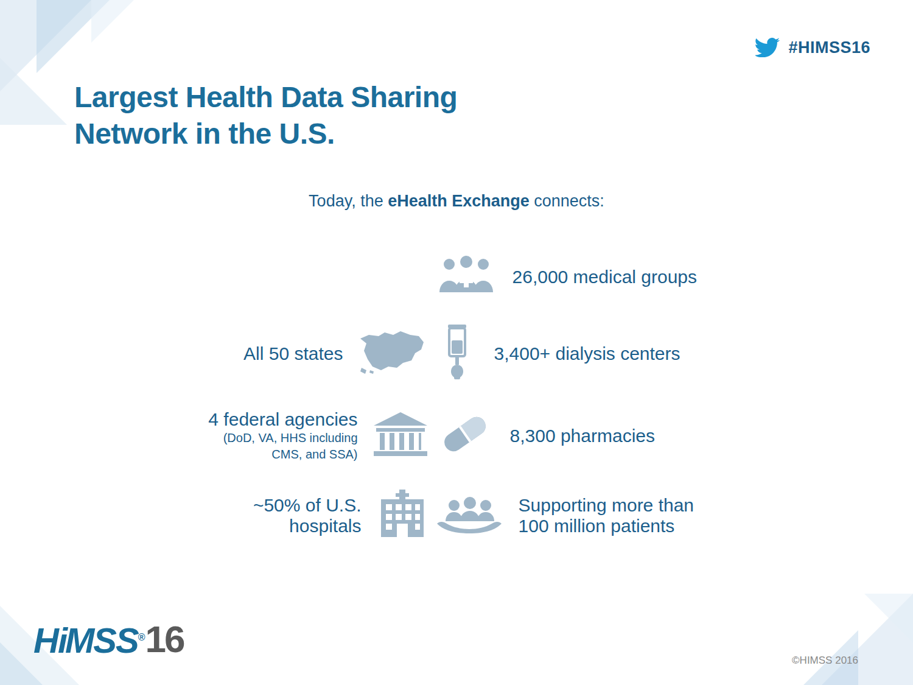#HIMSS16
Largest Health Data Sharing
Network in the U.S.
Today, the eHealth Exchange connects:
26,000 medical groups
All 50 states
3,400+ dialysis centers
4 federal agencies (DoD, VA, HHS including
CMS, and SSA)
8,300 pharmacies
~50% of U.S.
hospitals
Supporting more than
100 million patients
Hi MSS®16
©HIMSS 2016